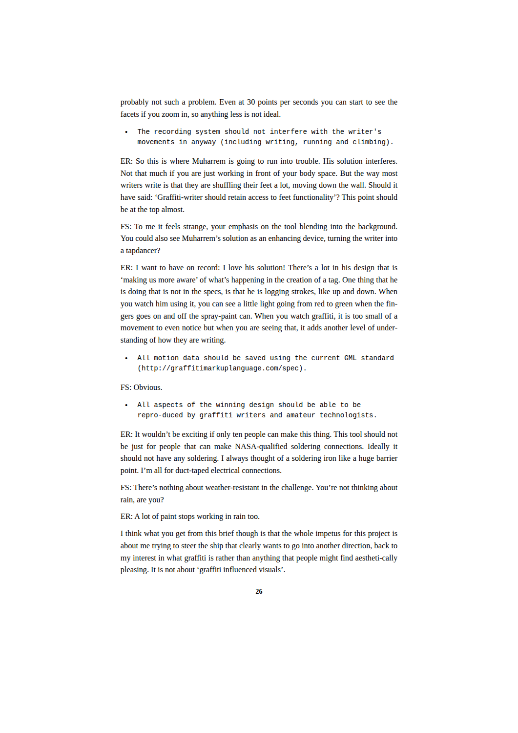probably not such a problem. Even at 30 points per seconds you can start to see the facets if you zoom in, so anything less is not ideal.
The recording system should not interfere with the writer's movements in anyway (including writing, running and climbing).
ER: So this is where Muharrem is going to run into trouble. His solution interferes. Not that much if you are just working in front of your body space. But the way most writers write is that they are shuffling their feet a lot, moving down the wall. Should it have said: ‘Graffiti-writer should retain access to feet functionality’? This point should be at the top almost.
FS: To me it feels strange, your emphasis on the tool blending into the background. You could also see Muharrem’s solution as an enhancing device, turning the writer into a tapdancer?
ER: I want to have on record: I love his solution! There’s a lot in his design that is ‘making us more aware’ of what’s happening in the creation of a tag. One thing that he is doing that is not in the specs, is that he is logging strokes, like up and down. When you watch him using it, you can see a little light going from red to green when the fingers goes on and off the spray-paint can. When you watch graffiti, it is too small of a movement to even notice but when you are seeing that, it adds another level of understanding of how they are writing.
All motion data should be saved using the current GML standard (http://graffitimarkuplanguage.com/spec).
FS: Obvious.
All aspects of the winning design should be able to be repro‑duced by graffiti writers and amateur technologists.
ER: It wouldn’t be exciting if only ten people can make this thing. This tool should not be just for people that can make NASA-qualified soldering connections. Ideally it should not have any soldering. I always thought of a soldering iron like a huge barrier point. I’m all for duct-taped electrical connections.
FS: There’s nothing about weather-resistant in the challenge. You’re not thinking about rain, are you?
ER: A lot of paint stops working in rain too.
I think what you get from this brief though is that the whole impetus for this project is about me trying to steer the ship that clearly wants to go into another direction, back to my interest in what graffiti is rather than anything that people might find aestheti‑cally pleasing. It is not about ‘graffiti influenced visuals’.
26